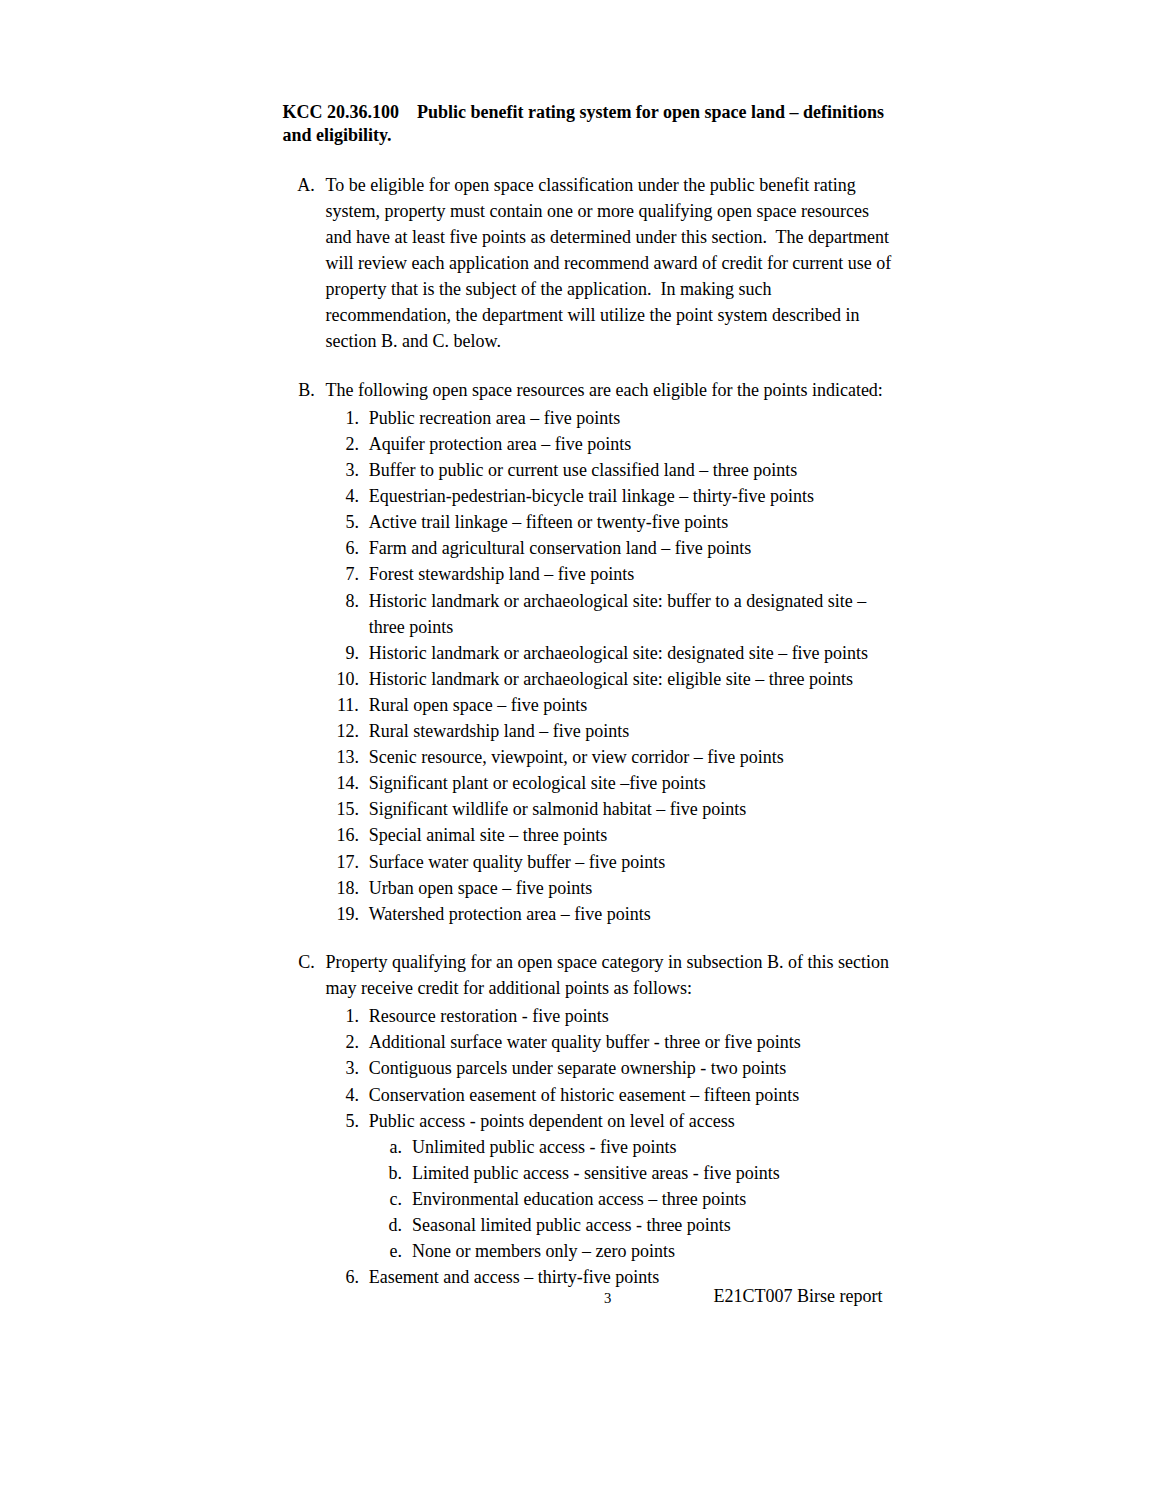KCC 20.36.100 Public benefit rating system for open space land – definitions and eligibility.
To be eligible for open space classification under the public benefit rating system, property must contain one or more qualifying open space resources and have at least five points as determined under this section. The department will review each application and recommend award of credit for current use of property that is the subject of the application. In making such recommendation, the department will utilize the point system described in section B. and C. below.
The following open space resources are each eligible for the points indicated:
Public recreation area – five points
Aquifer protection area – five points
Buffer to public or current use classified land – three points
Equestrian-pedestrian-bicycle trail linkage – thirty-five points
Active trail linkage – fifteen or twenty-five points
Farm and agricultural conservation land – five points
Forest stewardship land – five points
Historic landmark or archaeological site: buffer to a designated site – three points
Historic landmark or archaeological site: designated site – five points
Historic landmark or archaeological site: eligible site – three points
Rural open space – five points
Rural stewardship land – five points
Scenic resource, viewpoint, or view corridor – five points
Significant plant or ecological site –five points
Significant wildlife or salmonid habitat – five points
Special animal site – three points
Surface water quality buffer – five points
Urban open space – five points
Watershed protection area – five points
Property qualifying for an open space category in subsection B. of this section may receive credit for additional points as follows:
Resource restoration - five points
Additional surface water quality buffer - three or five points
Contiguous parcels under separate ownership - two points
Conservation easement of historic easement – fifteen points
Public access - points dependent on level of access
Unlimited public access - five points
Limited public access - sensitive areas - five points
Environmental education access – three points
Seasonal limited public access - three points
None or members only – zero points
Easement and access – thirty-five points
3 E21CT007 Birse report